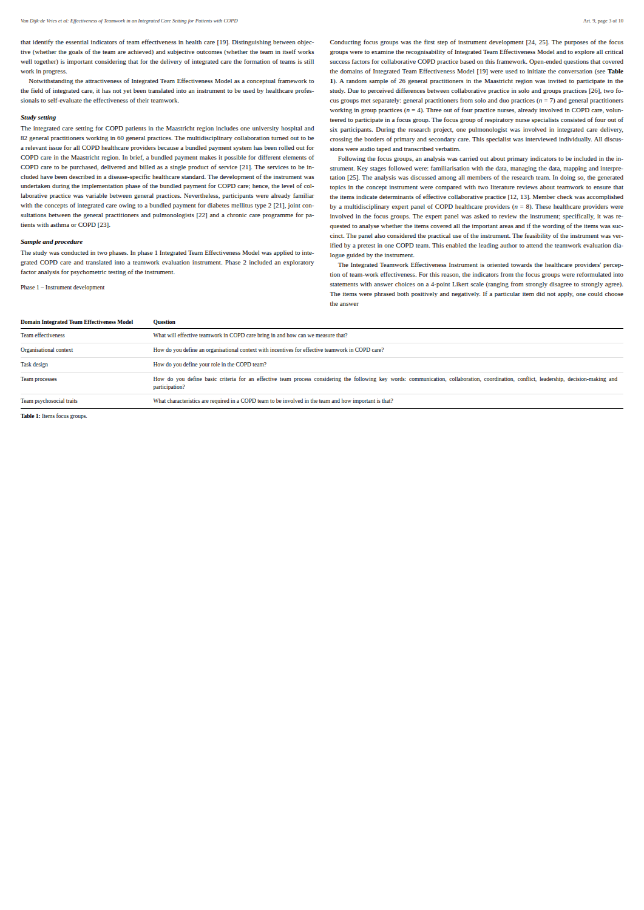Van Dijk-de Vries et al: Effectiveness of Teamwork in an Integrated Care Setting for Patients with COPD
Art. 9, page 3 of 10
that identify the essential indicators of team effectiveness in health care [19]. Distinguishing between objective (whether the goals of the team are achieved) and subjective outcomes (whether the team in itself works well together) is important considering that for the delivery of integrated care the formation of teams is still work in progress.
Notwithstanding the attractiveness of Integrated Team Effectiveness Model as a conceptual framework to the field of integrated care, it has not yet been translated into an instrument to be used by healthcare professionals to self-evaluate the effectiveness of their teamwork.
Study setting
The integrated care setting for COPD patients in the Maastricht region includes one university hospital and 82 general practitioners working in 60 general practices. The multidisciplinary collaboration turned out to be a relevant issue for all COPD healthcare providers because a bundled payment system has been rolled out for COPD care in the Maastricht region. In brief, a bundled payment makes it possible for different elements of COPD care to be purchased, delivered and billed as a single product of service [21]. The services to be included have been described in a disease-specific healthcare standard. The development of the instrument was undertaken during the implementation phase of the bundled payment for COPD care; hence, the level of collaborative practice was variable between general practices. Nevertheless, participants were already familiar with the concepts of integrated care owing to a bundled payment for diabetes mellitus type 2 [21], joint consultations between the general practitioners and pulmonologists [22] and a chronic care programme for patients with asthma or COPD [23].
Sample and procedure
The study was conducted in two phases. In phase 1 Integrated Team Effectiveness Model was applied to integrated COPD care and translated into a teamwork evaluation instrument. Phase 2 included an exploratory factor analysis for psychometric testing of the instrument.
Phase 1 – Instrument development
Conducting focus groups was the first step of instrument development [24, 25]. The purposes of the focus groups were to examine the recognisability of Integrated Team Effectiveness Model and to explore all critical success factors for collaborative COPD practice based on this framework. Open-ended questions that covered the domains of Integrated Team Effectiveness Model [19] were used to initiate the conversation (see Table 1). A random sample of 26 general practitioners in the Maastricht region was invited to participate in the study. Due to perceived differences between collaborative practice in solo and groups practices [26], two focus groups met separately: general practitioners from solo and duo practices (n = 7) and general practitioners working in group practices (n = 4). Three out of four practice nurses, already involved in COPD care, volunteered to participate in a focus group. The focus group of respiratory nurse specialists consisted of four out of six participants. During the research project, one pulmonologist was involved in integrated care delivery, crossing the borders of primary and secondary care. This specialist was interviewed individually. All discussions were audio taped and transcribed verbatim.
Following the focus groups, an analysis was carried out about primary indicators to be included in the instrument. Key stages followed were: familiarisation with the data, managing the data, mapping and interpretation [25]. The analysis was discussed among all members of the research team. In doing so, the generated topics in the concept instrument were compared with two literature reviews about teamwork to ensure that the items indicate determinants of effective collaborative practice [12, 13]. Member check was accomplished by a multidisciplinary expert panel of COPD healthcare providers (n = 8). These healthcare providers were involved in the focus groups. The expert panel was asked to review the instrument; specifically, it was requested to analyse whether the items covered all the important areas and if the wording of the items was succinct. The panel also considered the practical use of the instrument. The feasibility of the instrument was verified by a pretest in one COPD team. This enabled the leading author to attend the teamwork evaluation dialogue guided by the instrument.
The Integrated Teamwork Effectiveness Instrument is oriented towards the healthcare providers' perception of team-work effectiveness. For this reason, the indicators from the focus groups were reformulated into statements with answer choices on a 4-point Likert scale (ranging from strongly disagree to strongly agree). The items were phrased both positively and negatively. If a particular item did not apply, one could choose the answer
| Domain Integrated Team Effectiveness Model | Question |
| --- | --- |
| Team effectiveness | What will effective teamwork in COPD care bring in and how can we measure that? |
| Organisational context | How do you define an organisational context with incentives for effective teamwork in COPD care? |
| Task design | How do you define your role in the COPD team? |
| Team processes | How do you define basic criteria for an effective team process considering the following key words: communication, collaboration, coordination, conflict, leadership, decision-making and participation? |
| Team psychosocial traits | What characteristics are required in a COPD team to be involved in the team and how important is that? |
Table 1: Items focus groups.